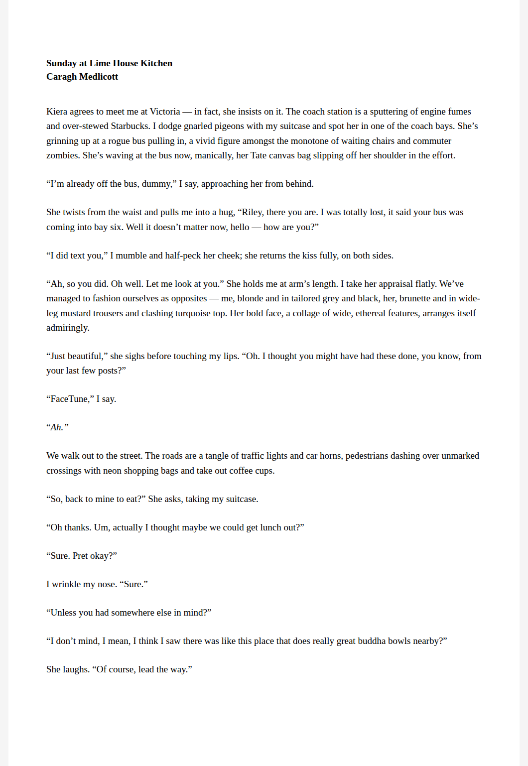Sunday at Lime House Kitchen
Caragh Medlicott
Kiera agrees to meet me at Victoria — in fact, she insists on it. The coach station is a sputtering of engine fumes and over-stewed Starbucks. I dodge gnarled pigeons with my suitcase and spot her in one of the coach bays. She’s grinning up at a rogue bus pulling in, a vivid figure amongst the monotone of waiting chairs and commuter zombies. She’s waving at the bus now, manically, her Tate canvas bag slipping off her shoulder in the effort.
“I’m already off the bus, dummy,” I say, approaching her from behind.
She twists from the waist and pulls me into a hug, “Riley, there you are. I was totally lost, it said your bus was coming into bay six. Well it doesn’t matter now, hello — how are you?”
“I did text you,” I mumble and half-peck her cheek; she returns the kiss fully, on both sides.
“Ah, so you did. Oh well. Let me look at you.” She holds me at arm’s length. I take her appraisal flatly. We’ve managed to fashion ourselves as opposites — me, blonde and in tailored grey and black, her, brunette and in wide-leg mustard trousers and clashing turquoise top. Her bold face, a collage of wide, ethereal features, arranges itself admiringly.
“Just beautiful,” she sighs before touching my lips. “Oh. I thought you might have had these done, you know, from your last few posts?”
“FaceTune,” I say.
“Ah.”
We walk out to the street. The roads are a tangle of traffic lights and car horns, pedestrians dashing over unmarked crossings with neon shopping bags and take out coffee cups.
“So, back to mine to eat?” She asks, taking my suitcase.
“Oh thanks. Um, actually I thought maybe we could get lunch out?”
“Sure. Pret okay?”
I wrinkle my nose. “Sure.”
“Unless you had somewhere else in mind?”
“I don’t mind, I mean, I think I saw there was like this place that does really great buddha bowls nearby?”
She laughs. “Of course, lead the way.”